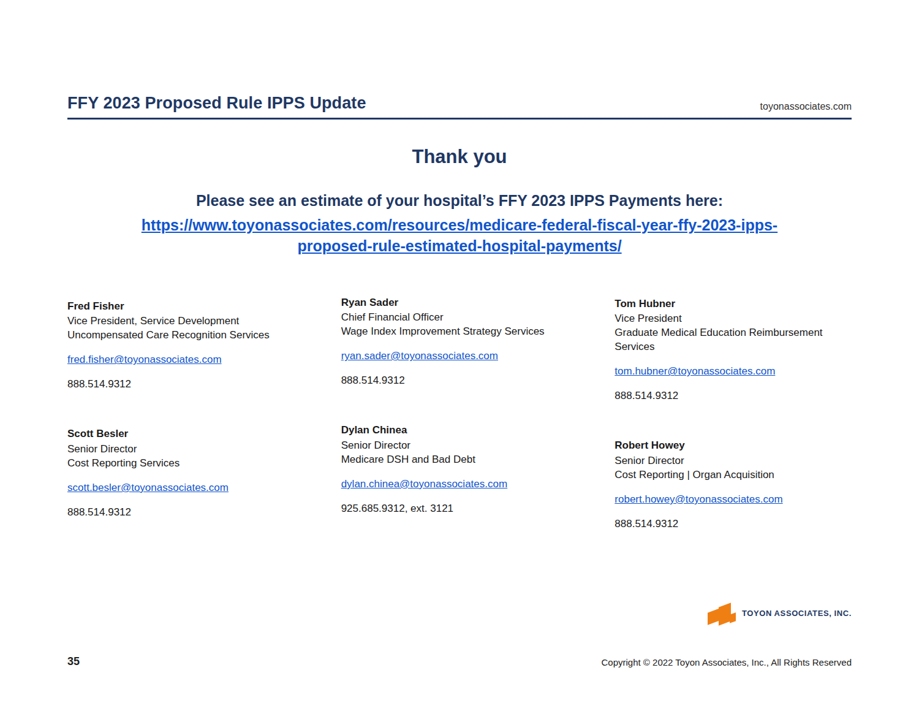FFY 2023 Proposed Rule IPPS Update
toyonassociates.com
Thank you
Please see an estimate of your hospital’s FFY 2023 IPPS Payments here:
https://www.toyonassociates.com/resources/medicare-federal-fiscal-year-ffy-2023-ipps-proposed-rule-estimated-hospital-payments/
Fred Fisher
Vice President, Service Development
Uncompensated Care Recognition Services
fred.fisher@toyonassociates.com
888.514.9312
Scott Besler
Senior Director
Cost Reporting Services
scott.besler@toyonassociates.com
888.514.9312
Ryan Sader
Chief Financial Officer
Wage Index Improvement Strategy Services
ryan.sader@toyonassociates.com
888.514.9312
Dylan Chinea
Senior Director
Medicare DSH and Bad Debt
dylan.chinea@toyonassociates.com
925.685.9312, ext. 3121
Tom Hubner
Vice President
Graduate Medical Education Reimbursement Services
tom.hubner@toyonassociates.com
888.514.9312
Robert Howey
Senior Director
Cost Reporting | Organ Acquisition
robert.howey@toyonassociates.com
888.514.9312
TOYON ASSOCIATES, INC.
35
Copyright © 2022 Toyon Associates, Inc., All Rights Reserved